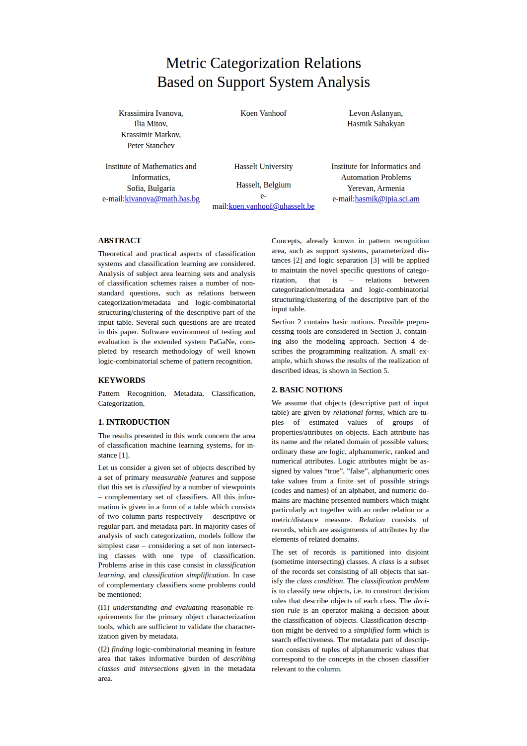Metric Categorization Relations
Based on Support System Analysis
Krassimira Ivanova,
Ilia Mitov,
Krassimir Markov,
Peter Stanchev
Koen Vanhoof
Levon Aslanyan,
Hasmik Sahakyan
Institute of Mathematics and Informatics,
Sofia, Bulgaria
e-mail:kivanova@math.bas.bg
Hasselt University
Hasselt, Belgium e-mail:koen.vanhoof@uhasselt.be
Institute for Informatics and Automation Problems
Yerevan, Armenia
e-mail:hasmik@ipia.sci.am
Abstract
Theoretical and practical aspects of classification systems and classification learning are considered. Analysis of subject area learning sets and analysis of classification schemes raises a number of nonstandard questions, such as relations between categorization/metadata and logic-combinatorial structuring/clustering of the descriptive part of the input table. Several such questions are are treated in this paper. Software environment of testing and evaluation is the extended system PaGaNe, completed by research methodology of well known logic-combinatorial scheme of pattern recognition.
Keywords
Pattern Recognition, Metadata, Classification, Categorization,
1. INTRODUCTION
The results presented in this work concern the area of classification machine learning systems, for instance [1].
Let us consider a given set of objects described by a set of primary measurable features and suppose that this set is classified by a number of viewpoints – complementary set of classifiers. All this information is given in a form of a table which consists of two column parts respectively – descriptive or regular part, and metadata part. In majority cases of analysis of such categorization, models follow the simplest case – considering a set of non intersecting classes with one type of classification. Problems arise in this case consist in classification learning, and classification simplification. In case of complementary classifiers some problems could be mentioned:
(I1) understanding and evaluating reasonable requirements for the primary object characterization tools, which are sufficient to validate the characterization given by metadata.
(I2) finding logic-combinatorial meaning in feature area that takes informative burden of describing classes and intersections given in the metadata area.
Concepts, already known in pattern recognition area, such as support systems, parameterized distances [2] and logic separation [3] will be applied to maintain the novel specific questions of categorization, that is – relations between categorization/metadata and logic-combinatorial structuring/clustering of the descriptive part of the input table.
Section 2 contains basic notions. Possible preprocessing tools are considered in Section 3, containing also the modeling approach. Section 4 describes the programming realization. A small example, which shows the results of the realization of described ideas, is shown in Section 5.
2. BASIC NOTIONS
We assume that objects (descriptive part of input table) are given by relational forms, which are tuples of estimated values of groups of properties/attributes on objects. Each attribute has its name and the related domain of possible values; ordinary these are logic, alphanumeric, ranked and numerical attributes. Logic attributes might be assigned by values “true”, ”false”, alphanumeric ones take values from a finite set of possible strings (codes and names) of an alphabet, and numeric domains are machine presented numbers which might particularly act together with an order relation or a metric/distance measure. Relation consists of records, which are assignments of attributes by the elements of related domains.
The set of records is partitioned into disjoint (sometime intersecting) classes. A class is a subset of the records set consisting of all objects that satisfy the class condition. The classification problem is to classify new objects, i.e. to construct decision rules that describe objects of each class. The decision rule is an operator making a decision about the classification of objects. Classification description might be derived to a simplified form which is search effectiveness. The metadata part of description consists of tuples of alphanumeric values that correspond to the concepts in the chosen classifier relevant to the column.